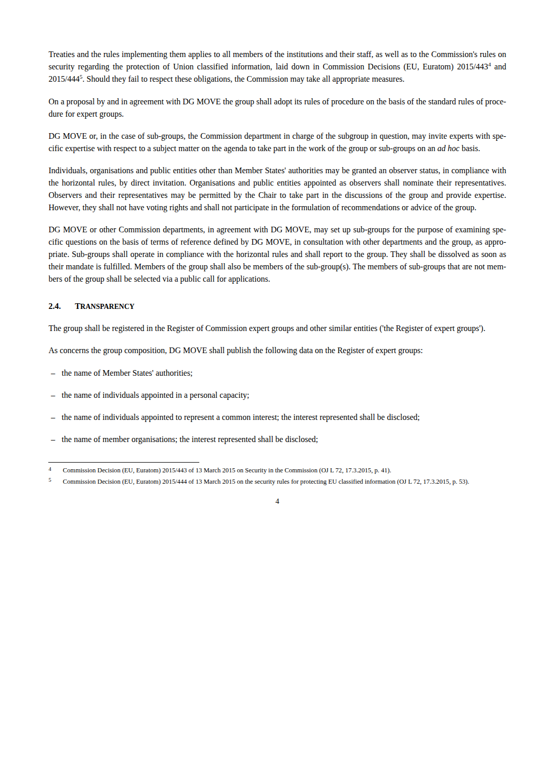Treaties and the rules implementing them applies to all members of the institutions and their staff, as well as to the Commission's rules on security regarding the protection of Union classified information, laid down in Commission Decisions (EU, Euratom) 2015/4434 and 2015/4445. Should they fail to respect these obligations, the Commission may take all appropriate measures.
On a proposal by and in agreement with DG MOVE the group shall adopt its rules of procedure on the basis of the standard rules of procedure for expert groups.
DG MOVE or, in the case of sub-groups, the Commission department in charge of the subgroup in question, may invite experts with specific expertise with respect to a subject matter on the agenda to take part in the work of the group or sub-groups on an ad hoc basis.
Individuals, organisations and public entities other than Member States' authorities may be granted an observer status, in compliance with the horizontal rules, by direct invitation. Organisations and public entities appointed as observers shall nominate their representatives. Observers and their representatives may be permitted by the Chair to take part in the discussions of the group and provide expertise. However, they shall not have voting rights and shall not participate in the formulation of recommendations or advice of the group.
DG MOVE or other Commission departments, in agreement with DG MOVE, may set up sub-groups for the purpose of examining specific questions on the basis of terms of reference defined by DG MOVE, in consultation with other departments and the group, as appropriate. Sub-groups shall operate in compliance with the horizontal rules and shall report to the group. They shall be dissolved as soon as their mandate is fulfilled. Members of the group shall also be members of the sub-group(s). The members of sub-groups that are not members of the group shall be selected via a public call for applications.
2.4. TRANSPARENCY
The group shall be registered in the Register of Commission expert groups and other similar entities ('the Register of expert groups').
As concerns the group composition, DG MOVE shall publish the following data on the Register of expert groups:
the name of Member States' authorities;
the name of individuals appointed in a personal capacity;
the name of individuals appointed to represent a common interest; the interest represented shall be disclosed;
the name of member organisations; the interest represented shall be disclosed;
4 Commission Decision (EU, Euratom) 2015/443 of 13 March 2015 on Security in the Commission (OJ L 72, 17.3.2015, p. 41).
5 Commission Decision (EU, Euratom) 2015/444 of 13 March 2015 on the security rules for protecting EU classified information (OJ L 72, 17.3.2015, p. 53).
4